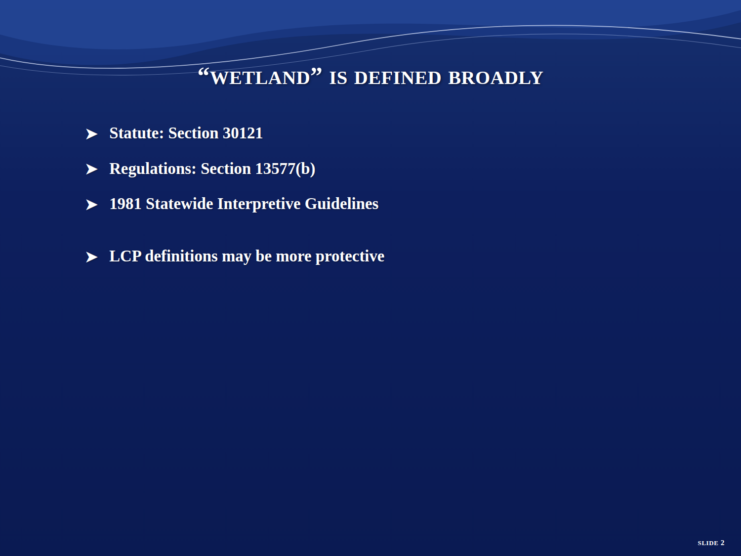“Wetland” Is Defined Broadly
Statute: Section 30121
Regulations: Section 13577(b)
1981 Statewide Interpretive Guidelines
LCP definitions may be more protective
Slide 2